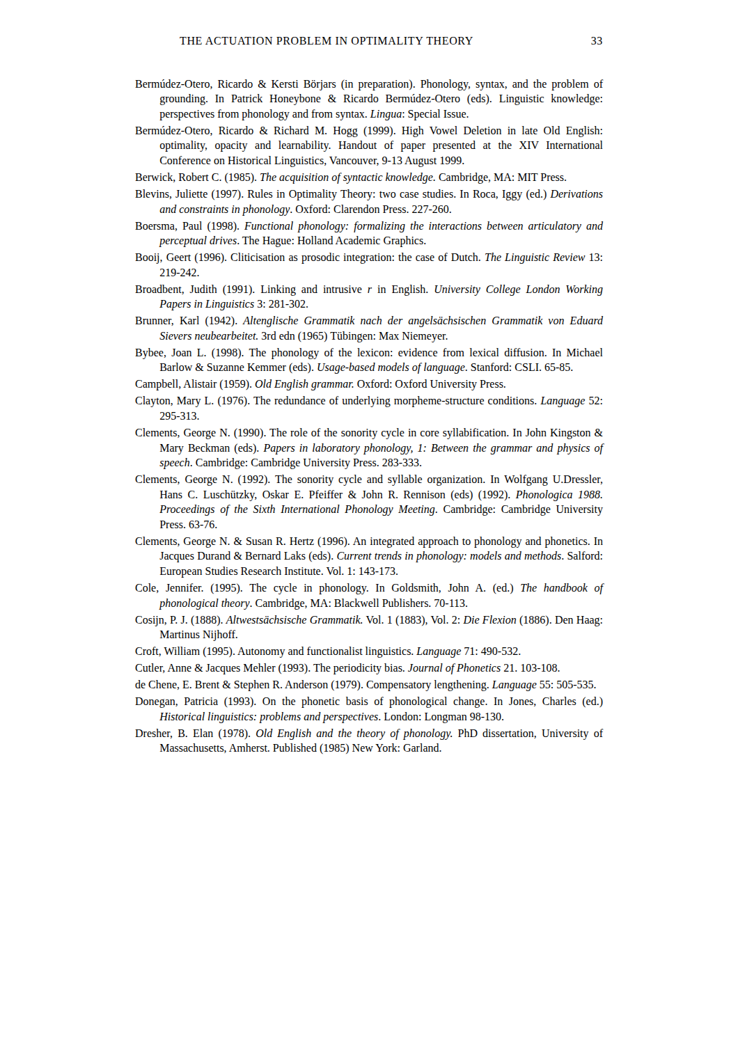The actuation problem in Optimality Theory 33
Bermúdez-Otero, Ricardo & Kersti Börjars (in preparation). Phonology, syntax, and the problem of grounding. In Patrick Honeybone & Ricardo Bermúdez-Otero (eds). Linguistic knowledge: perspectives from phonology and from syntax. Lingua: Special Issue.
Bermúdez-Otero, Ricardo & Richard M. Hogg (1999). High Vowel Deletion in late Old English: optimality, opacity and learnability. Handout of paper presented at the XIV International Conference on Historical Linguistics, Vancouver, 9-13 August 1999.
Berwick, Robert C. (1985). The acquisition of syntactic knowledge. Cambridge, MA: MIT Press.
Blevins, Juliette (1997). Rules in Optimality Theory: two case studies. In Roca, Iggy (ed.) Derivations and constraints in phonology. Oxford: Clarendon Press. 227-260.
Boersma, Paul (1998). Functional phonology: formalizing the interactions between articulatory and perceptual drives. The Hague: Holland Academic Graphics.
Booij, Geert (1996). Cliticisation as prosodic integration: the case of Dutch. The Linguistic Review 13: 219-242.
Broadbent, Judith (1991). Linking and intrusive r in English. University College London Working Papers in Linguistics 3: 281-302.
Brunner, Karl (1942). Altenglische Grammatik nach der angelsächsischen Grammatik von Eduard Sievers neubearbeitet. 3rd edn (1965) Tübingen: Max Niemeyer.
Bybee, Joan L. (1998). The phonology of the lexicon: evidence from lexical diffusion. In Michael Barlow & Suzanne Kemmer (eds). Usage-based models of language. Stanford: CSLI. 65-85.
Campbell, Alistair (1959). Old English grammar. Oxford: Oxford University Press.
Clayton, Mary L. (1976). The redundance of underlying morpheme-structure conditions. Language 52: 295-313.
Clements, George N. (1990). The role of the sonority cycle in core syllabification. In John Kingston & Mary Beckman (eds). Papers in laboratory phonology, 1: Between the grammar and physics of speech. Cambridge: Cambridge University Press. 283-333.
Clements, George N. (1992). The sonority cycle and syllable organization. In Wolfgang U.Dressler, Hans C. Luschützky, Oskar E. Pfeiffer & John R. Rennison (eds) (1992). Phonologica 1988. Proceedings of the Sixth International Phonology Meeting. Cambridge: Cambridge University Press. 63-76.
Clements, George N. & Susan R. Hertz (1996). An integrated approach to phonology and phonetics. In Jacques Durand & Bernard Laks (eds). Current trends in phonology: models and methods. Salford: European Studies Research Institute. Vol. 1: 143-173.
Cole, Jennifer. (1995). The cycle in phonology. In Goldsmith, John A. (ed.) The handbook of phonological theory. Cambridge, MA: Blackwell Publishers. 70-113.
Cosijn, P. J. (1888). Altwestsächsische Grammatik. Vol. 1 (1883), Vol. 2: Die Flexion (1886). Den Haag: Martinus Nijhoff.
Croft, William (1995). Autonomy and functionalist linguistics. Language 71: 490-532.
Cutler, Anne & Jacques Mehler (1993). The periodicity bias. Journal of Phonetics 21. 103-108.
de Chene, E. Brent & Stephen R. Anderson (1979). Compensatory lengthening. Language 55: 505-535.
Donegan, Patricia (1993). On the phonetic basis of phonological change. In Jones, Charles (ed.) Historical linguistics: problems and perspectives. London: Longman 98-130.
Dresher, B. Elan (1978). Old English and the theory of phonology. PhD dissertation, University of Massachusetts, Amherst. Published (1985) New York: Garland.